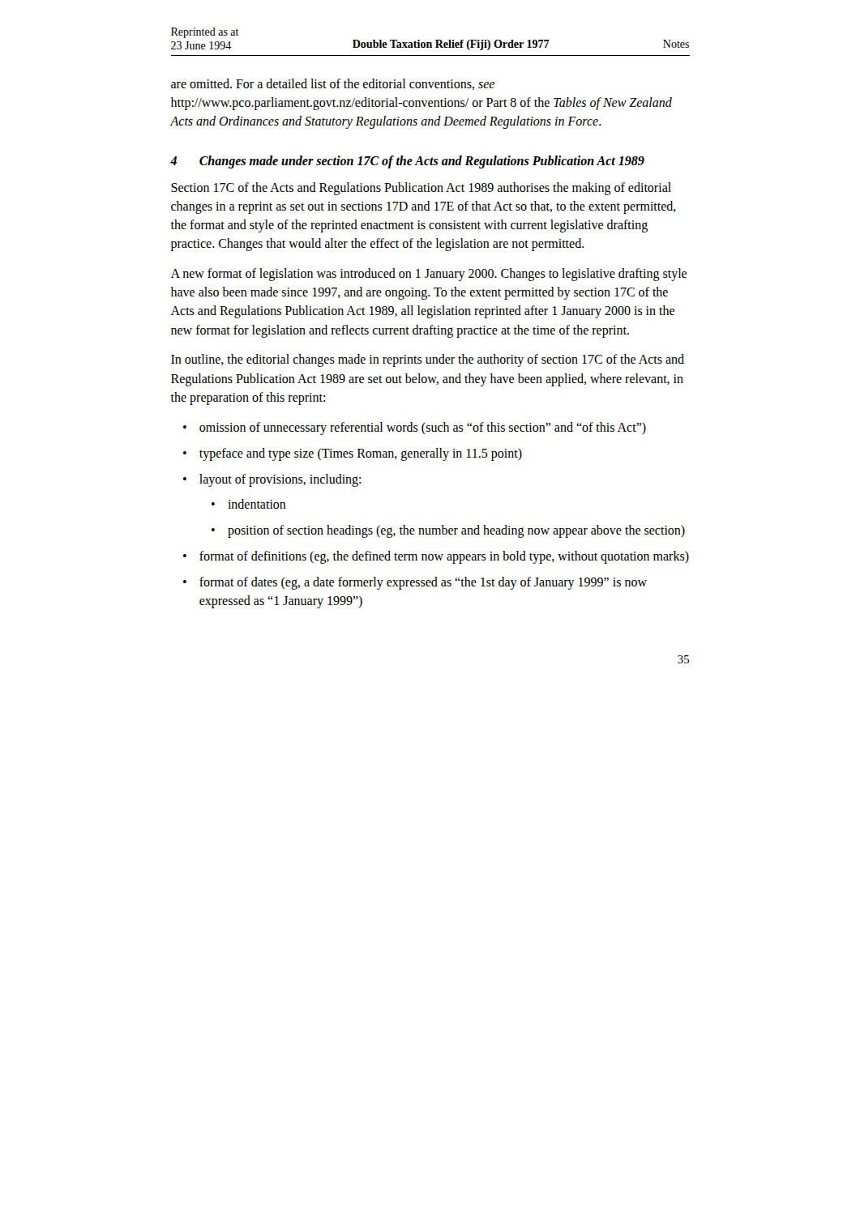Reprinted as at
23 June 1994
Double Taxation Relief (Fiji) Order 1977
Notes
are omitted. For a detailed list of the editorial conventions, see http://www.pco.parliament.govt.nz/editorial-conventions/ or Part 8 of the Tables of New Zealand Acts and Ordinances and Statutory Regulations and Deemed Regulations in Force.
4 Changes made under section 17C of the Acts and Regulations Publication Act 1989
Section 17C of the Acts and Regulations Publication Act 1989 authorises the making of editorial changes in a reprint as set out in sections 17D and 17E of that Act so that, to the extent permitted, the format and style of the reprinted enactment is consistent with current legislative drafting practice. Changes that would alter the effect of the legislation are not permitted.
A new format of legislation was introduced on 1 January 2000. Changes to legislative drafting style have also been made since 1997, and are ongoing. To the extent permitted by section 17C of the Acts and Regulations Publication Act 1989, all legislation reprinted after 1 January 2000 is in the new format for legislation and reflects current drafting practice at the time of the reprint.
In outline, the editorial changes made in reprints under the authority of section 17C of the Acts and Regulations Publication Act 1989 are set out below, and they have been applied, where relevant, in the preparation of this reprint:
omission of unnecessary referential words (such as “of this section” and “of this Act”)
typeface and type size (Times Roman, generally in 11.5 point)
layout of provisions, including:
indentation
position of section headings (eg, the number and heading now appear above the section)
format of definitions (eg, the defined term now appears in bold type, without quotation marks)
format of dates (eg, a date formerly expressed as “the 1st day of January 1999” is now expressed as “1 January 1999”)
35